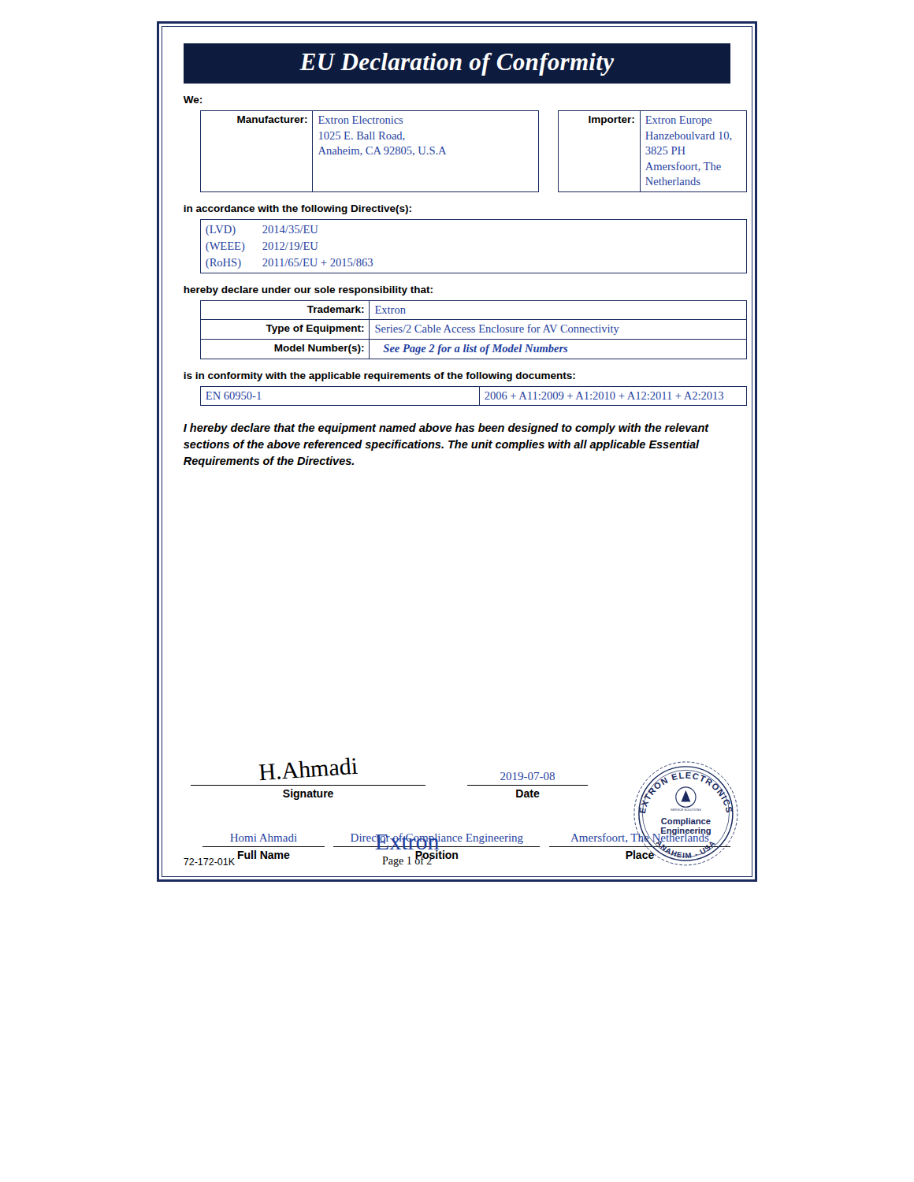EU Declaration of Conformity
We:
| Manufacturer: | Extron Electronics 1025 E. Ball Road, Anaheim, CA 92805, U.S.A | | Importer: | Extron Europe Hanzeboulvard 10, 3825 PH Amersfoort, The Netherlands |
in accordance with the following Directive(s):
| (LVD) 2014/35/EU (WEEE) 2012/19/EU (RoHS) 2011/65/EU + 2015/863 |
hereby declare under our sole responsibility that:
| Trademark: | Extron |
| Type of Equipment: | Series/2 Cable Access Enclosure for AV Connectivity |
| Model Number(s): | See Page 2 for a list of Model Numbers |
is in conformity with the applicable requirements of the following documents:
| EN 60950-1 | 2006 + A11:2009 + A1:2010 + A12:2011 + A2:2013 |
I hereby declare that the equipment named above has been designed to comply with the relevant sections of the above referenced specifications. The unit complies with all applicable Essential Requirements of the Directives.
H.Ahmadi
Signature
2019-07-08
Date
Homi Ahmadi
Full Name
Director of Compliance Engineering
Position
Amersfoort, The Netherlands
Place
72-172-01K
Extron
Page 1 of 2
EXTRON ELECTRONICS ANAHEIM - USA SERVICE SOLUTIONS Compliance Engineering